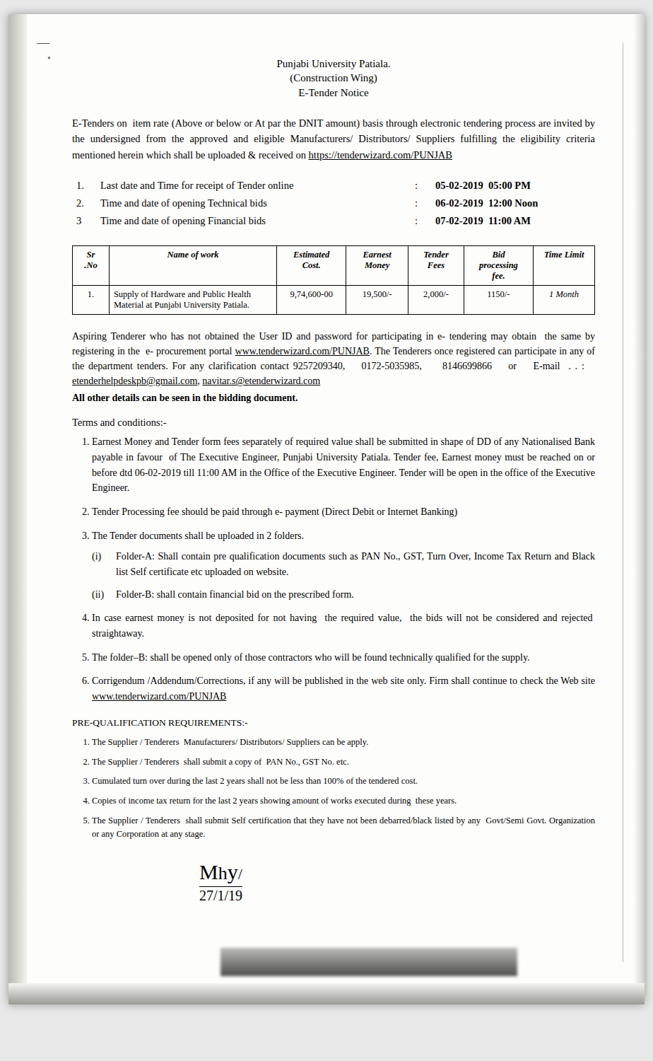—
•
Punjabi University Patiala.
(Construction Wing)
E-Tender Notice
E-Tenders on item rate (Above or below or At par the DNIT amount) basis through electronic tendering process are invited by the undersigned from the approved and eligible Manufacturers/ Distributors/ Suppliers fulfilling the eligibility criteria mentioned herein which shall be uploaded & received on https://tenderwizard.com/PUNJAB
| 1. | Last date and Time for receipt of Tender online | : | 05-02-2019 05:00 PM |
| 2. | Time and date of opening Technical bids | : | 06-02-2019 12:00 Noon |
| 3 | Time and date of opening Financial bids | : | 07-02-2019 11:00 AM |
| Sr .No | Name of work | Estimated Cost. | Earnest Money | Tender Fees | Bid processing fee. | Time Limit |
| --- | --- | --- | --- | --- | --- | --- |
| 1. | Supply of Hardware and Public Health Material at Punjabi University Patiala. | 9,74,600-00 | 19,500/- | 2,000/- | 1150/- | 1 Month |
Aspiring Tenderer who has not obtained the User ID and password for participating in e- tendering may obtain the same by registering in the e- procurement portal www.tenderwizard.com/PUNJAB. The Tenderers once registered can participate in any of the department tenders. For any clarification contact 9257209340, 0172-5035985, 8146699866 or E-mail . . : etenderhelpdeskpb@gmail.com, navitar.s@etenderwizard.com
All other details can be seen in the bidding document.
Terms and conditions:-
Earnest Money and Tender form fees separately of required value shall be submitted in shape of DD of any Nationalised Bank payable in favour of The Executive Engineer, Punjabi University Patiala. Tender fee, Earnest money must be reached on or before dtd 06-02-2019 till 11:00 AM in the Office of the Executive Engineer. Tender will be open in the office of the Executive Engineer.
Tender Processing fee should be paid through e- payment (Direct Debit or Internet Banking)
The Tender documents shall be uploaded in 2 folders.
(i) Folder-A: Shall contain pre qualification documents such as PAN No., GST, Turn Over, Income Tax Return and Black list Self certificate etc uploaded on website.
(ii) Folder-B: shall contain financial bid on the prescribed form.
In case earnest money is not deposited for not having the required value, the bids will not be considered and rejected straightaway.
The folder–B: shall be opened only of those contractors who will be found technically qualified for the supply.
Corrigendum /Addendum/Corrections, if any will be published in the web site only. Firm shall continue to check the Web site www.tenderwizard.com/PUNJAB
PRE-QUALIFICATION REQUIREMENTS:-
The Supplier / Tenderers Manufacturers/ Distributors/ Suppliers can be apply.
The Supplier / Tenderers shall submit a copy of PAN No., GST No. etc.
Cumulated turn over during the last 2 years shall not be less than 100% of the tendered cost.
Copies of income tax return for the last 2 years showing amount of works executed during these years.
The Supplier / Tenderers shall submit Self certification that they have not been debarred/black listed by any Govt/Semi Govt. Organization or any Corporation at any stage.
Mhy/
27/1/19